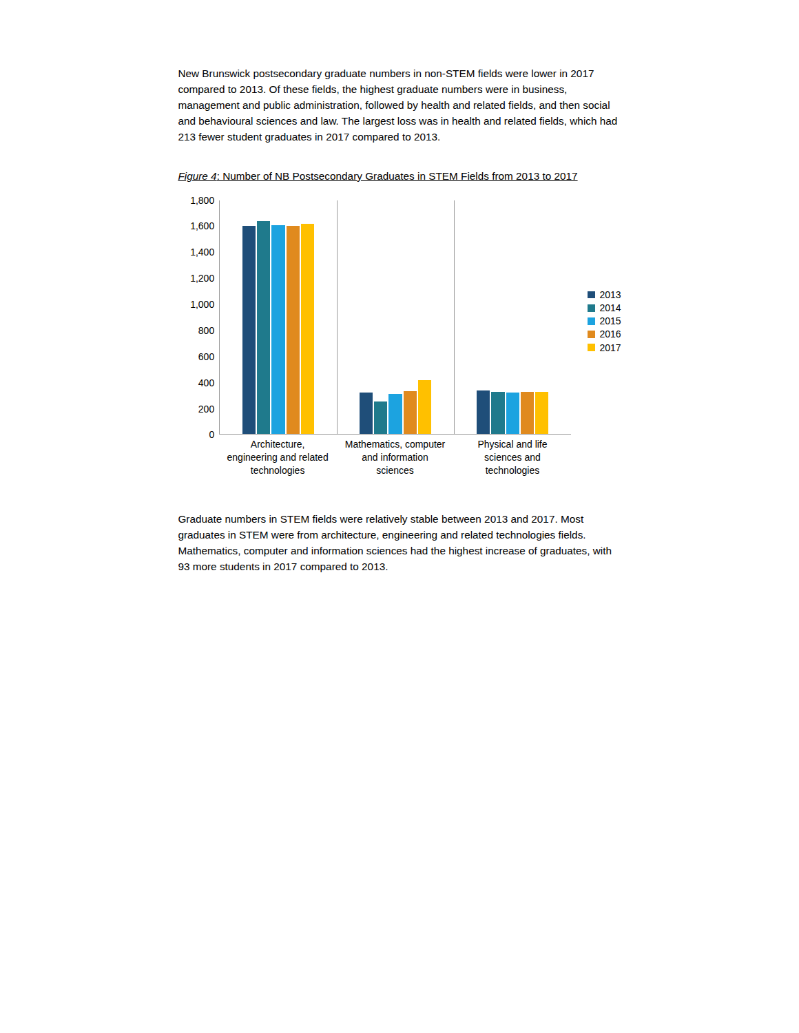New Brunswick postsecondary graduate numbers in non-STEM fields were lower in 2017 compared to 2013. Of these fields, the highest graduate numbers were in business, management and public administration, followed by health and related fields, and then social and behavioural sciences and law. The largest loss was in health and related fields, which had 213 fewer student graduates in 2017 compared to 2013.
Figure 4: Number of NB Postsecondary Graduates in STEM Fields from 2013 to 2017
1,800 1,600 1,400 1,200 1,000 800 600 400 200 0
Architecture, engineering and related technologies
Mathematics, computer and information sciences
Physical and life sciences and technologies
2013
2014
2015
2016
2017
Graduate numbers in STEM fields were relatively stable between 2013 and 2017. Most graduates in STEM were from architecture, engineering and related technologies fields. Mathematics, computer and information sciences had the highest increase of graduates, with 93 more students in 2017 compared to 2013.